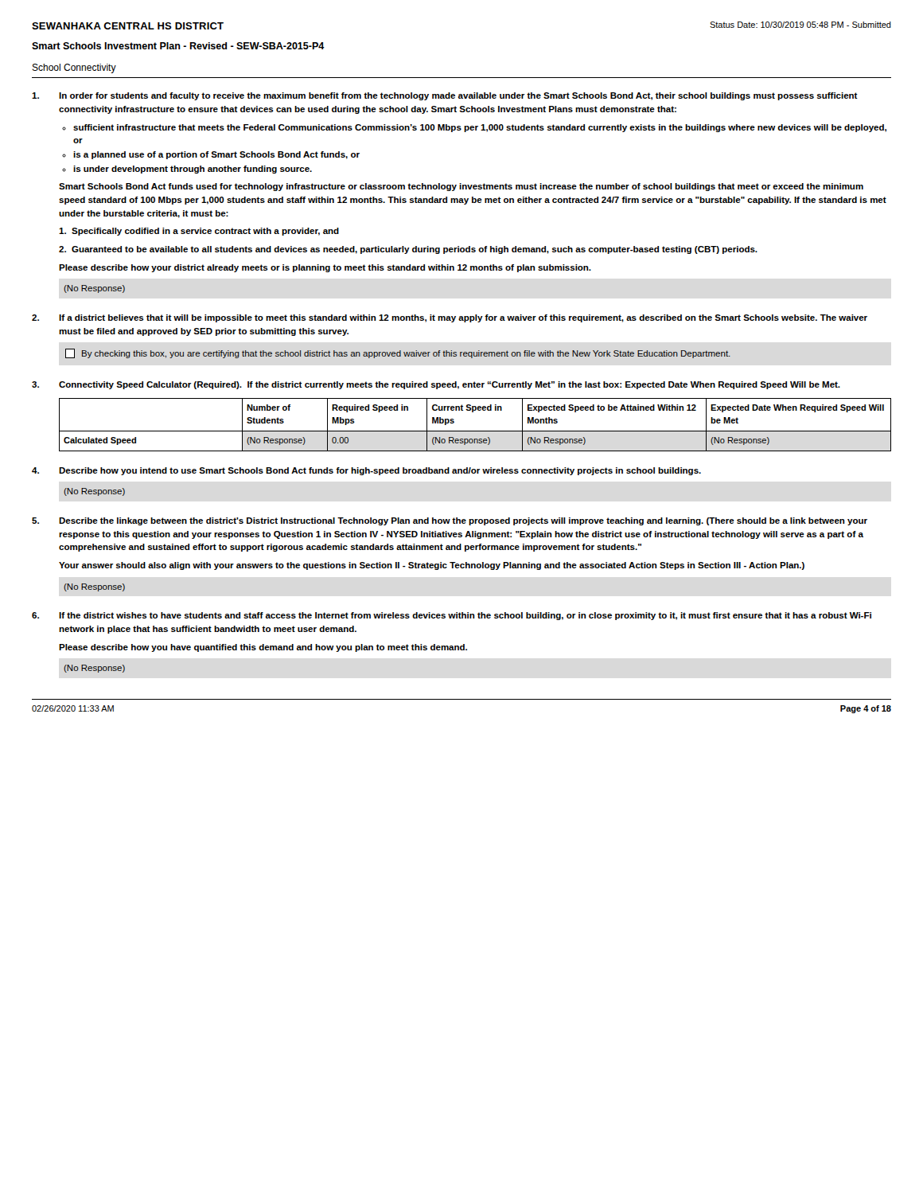SEWANHAKA CENTRAL HS DISTRICT
Status Date: 10/30/2019 05:48 PM - Submitted
Smart Schools Investment Plan - Revised - SEW-SBA-2015-P4
School Connectivity
In order for students and faculty to receive the maximum benefit from the technology made available under the Smart Schools Bond Act, their school buildings must possess sufficient connectivity infrastructure to ensure that devices can be used during the school day. Smart Schools Investment Plans must demonstrate that:
sufficient infrastructure that meets the Federal Communications Commission’s 100 Mbps per 1,000 students standard currently exists in the buildings where new devices will be deployed, or
is a planned use of a portion of Smart Schools Bond Act funds, or
is under development through another funding source.
Smart Schools Bond Act funds used for technology infrastructure or classroom technology investments must increase the number of school buildings that meet or exceed the minimum speed standard of 100 Mbps per 1,000 students and staff within 12 months. This standard may be met on either a contracted 24/7 firm service or a "burstable" capability. If the standard is met under the burstable criteria, it must be:
1. Specifically codified in a service contract with a provider, and
2. Guaranteed to be available to all students and devices as needed, particularly during periods of high demand, such as computer-based testing (CBT) periods.
Please describe how your district already meets or is planning to meet this standard within 12 months of plan submission.
(No Response)
If a district believes that it will be impossible to meet this standard within 12 months, it may apply for a waiver of this requirement, as described on the Smart Schools website. The waiver must be filed and approved by SED prior to submitting this survey.
By checking this box, you are certifying that the school district has an approved waiver of this requirement on file with the New York State Education Department.
Connectivity Speed Calculator (Required). If the district currently meets the required speed, enter “Currently Met” in the last box: Expected Date When Required Speed Will be Met.
| | Number of Students | Required Speed in Mbps | Current Speed in Mbps | Expected Speed to be Attained Within 12 Months | Expected Date When Required Speed Will be Met |
| --- | --- | --- | --- | --- | --- |
| Calculated Speed | (No Response) | 0.00 | (No Response) | (No Response) | (No Response) |
Describe how you intend to use Smart Schools Bond Act funds for high-speed broadband and/or wireless connectivity projects in school buildings.
(No Response)
Describe the linkage between the district's District Instructional Technology Plan and how the proposed projects will improve teaching and learning. (There should be a link between your response to this question and your responses to Question 1 in Section IV - NYSED Initiatives Alignment: "Explain how the district use of instructional technology will serve as a part of a comprehensive and sustained effort to support rigorous academic standards attainment and performance improvement for students."
Your answer should also align with your answers to the questions in Section II - Strategic Technology Planning and the associated Action Steps in Section III - Action Plan.)
(No Response)
If the district wishes to have students and staff access the Internet from wireless devices within the school building, or in close proximity to it, it must first ensure that it has a robust Wi-Fi network in place that has sufficient bandwidth to meet user demand.
Please describe how you have quantified this demand and how you plan to meet this demand.
(No Response)
02/26/2020 11:33 AM
Page 4 of 18